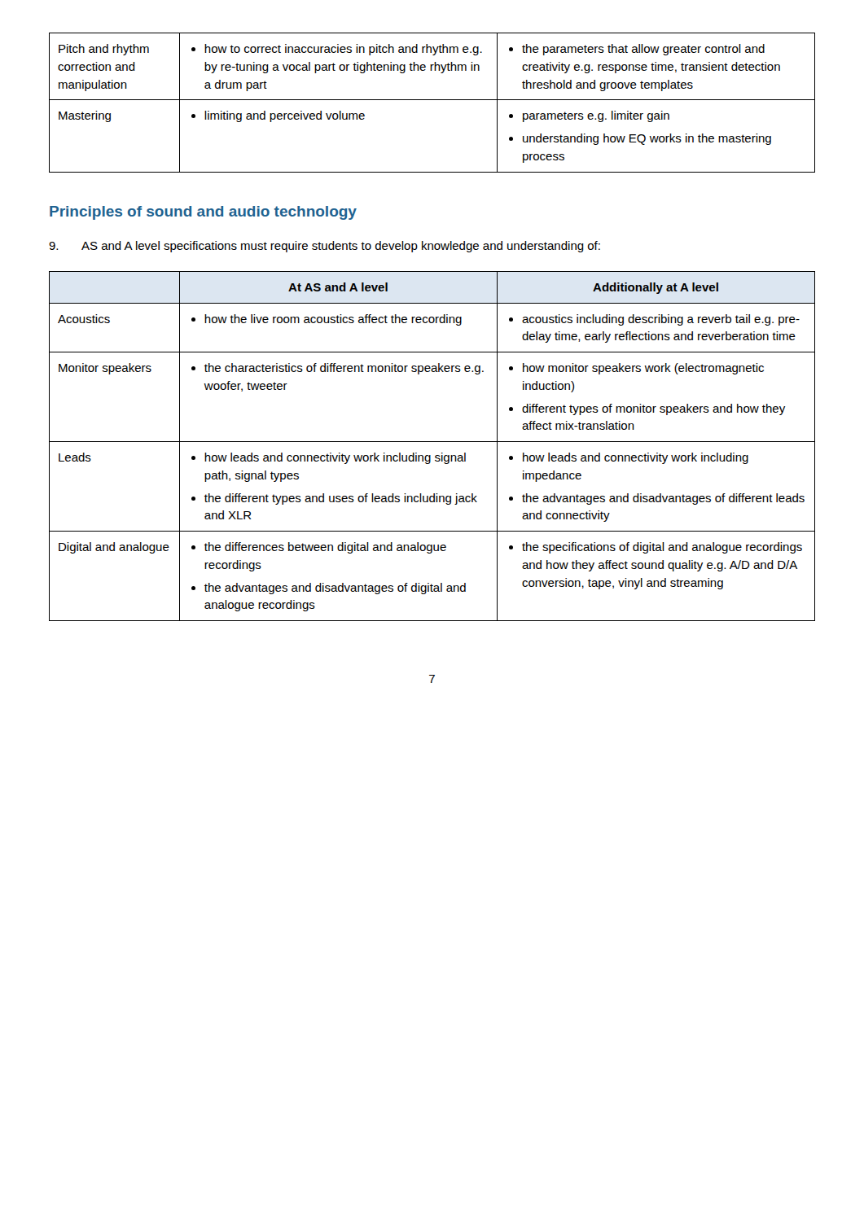| Pitch and rhythm correction and manipulation | how to correct inaccuracies in pitch and rhythm e.g. by re-tuning a vocal part or tightening the rhythm in a drum part | the parameters that allow greater control and creativity e.g. response time, transient detection threshold and groove templates |
| Mastering | limiting and perceived volume | parameters e.g. limiter gain understanding how EQ works in the mastering process |
Principles of sound and audio technology
9. AS and A level specifications must require students to develop knowledge and understanding of:
| | At AS and A level | Additionally at A level |
| --- | --- | --- |
| Acoustics | how the live room acoustics affect the recording | acoustics including describing a reverb tail e.g. pre-delay time, early reflections and reverberation time |
| Monitor speakers | the characteristics of different monitor speakers e.g. woofer, tweeter | how monitor speakers work (electromagnetic induction) different types of monitor speakers and how they affect mix-translation |
| Leads | how leads and connectivity work including signal path, signal types the different types and uses of leads including jack and XLR | how leads and connectivity work including impedance the advantages and disadvantages of different leads and connectivity |
| Digital and analogue | the differences between digital and analogue recordings the advantages and disadvantages of digital and analogue recordings | the specifications of digital and analogue recordings and how they affect sound quality e.g. A/D and D/A conversion, tape, vinyl and streaming |
7